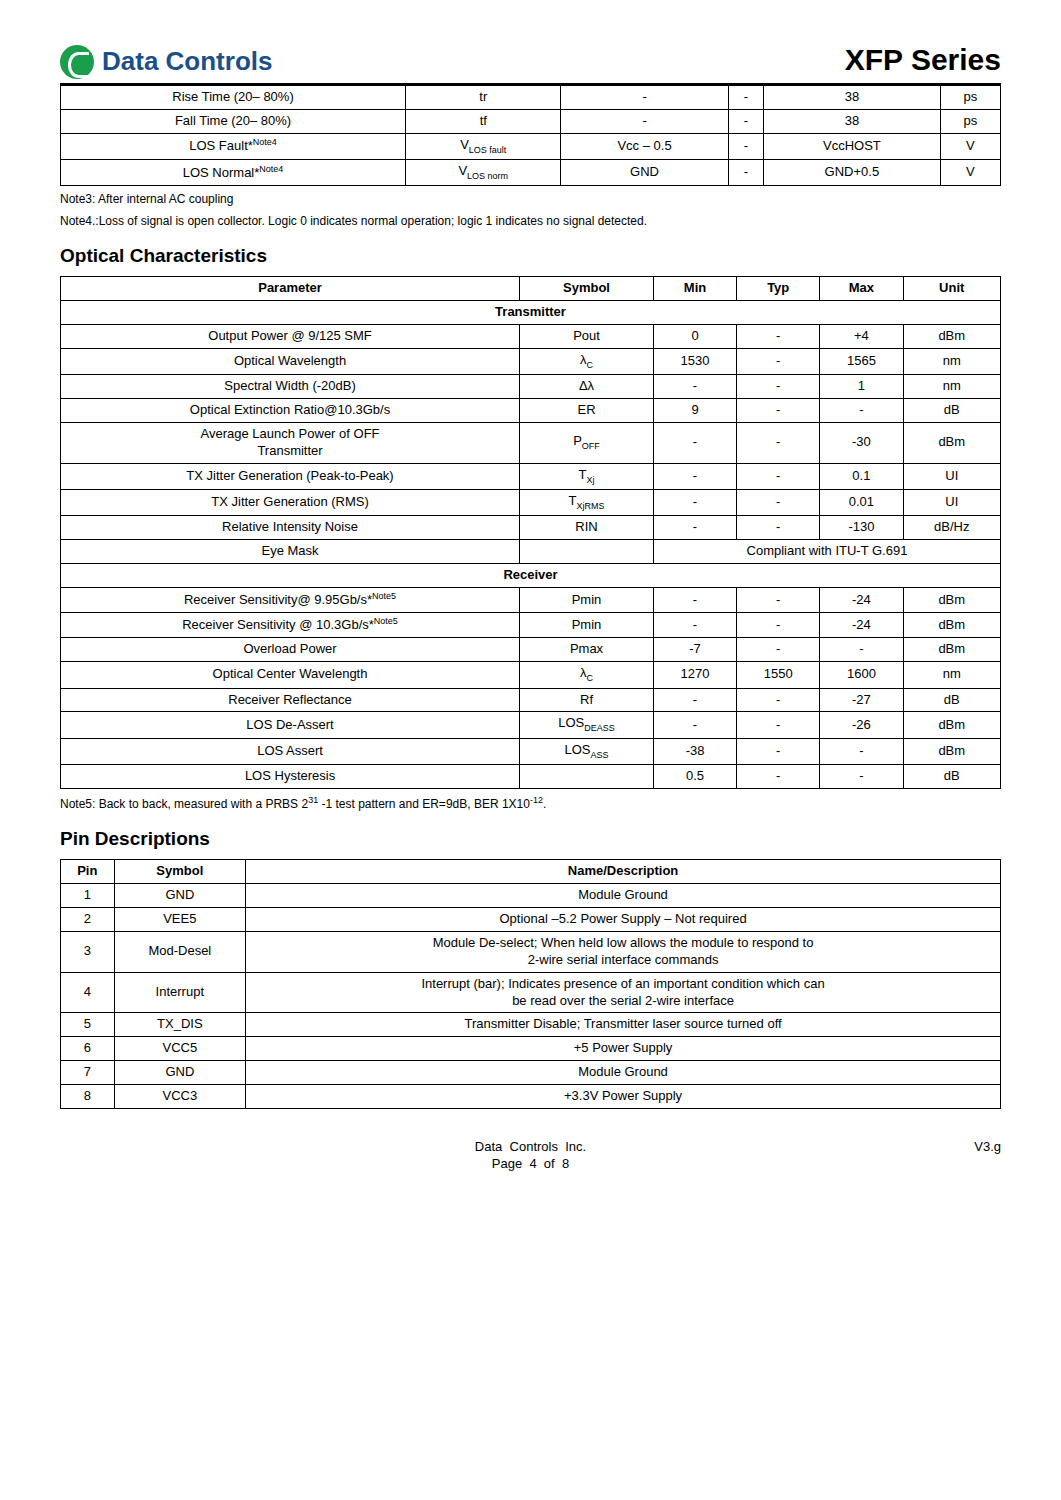Data Controls
XFP Series
| Rise Time (20– 80%) | tr | - | - | 38 | ps |
| Fall Time (20– 80%) | tf | - | - | 38 | ps |
| LOS Fault* Note4 | V LOS fault | Vcc – 0.5 | - | VccHOST | V |
| LOS Normal* Note4 | V LOS norm | GND | - | GND+0.5 | V |
Note3: After internal AC coupling
Note4.:Loss of signal is open collector. Logic 0 indicates normal operation; logic 1 indicates no signal detected.
Optical Characteristics
| Parameter | Symbol | Min | Typ | Max | Unit |
| --- | --- | --- | --- | --- | --- |
| Transmitter |
| Output Power @ 9/125 SMF | Pout | 0 | - | +4 | dBm |
| Optical Wavelength | λ C | 1530 | - | 1565 | nm |
| Spectral Width (-20dB) | Δλ | - | - | 1 | nm |
| Optical Extinction Ratio@10.3Gb/s | ER | 9 | - | - | dB |
| Average Launch Power of OFF Transmitter | P OFF | - | - | -30 | dBm |
| TX Jitter Generation (Peak-to-Peak) | T Xj | - | - | 0.1 | UI |
| TX Jitter Generation (RMS) | T XjRMS | - | - | 0.01 | UI |
| Relative Intensity Noise | RIN | - | - | -130 | dB/Hz |
| Eye Mask | | Compliant with ITU-T G.691 |
| Receiver |
| Receiver Sensitivity@ 9.95Gb/s* Note5 | Pmin | - | - | -24 | dBm |
| Receiver Sensitivity @ 10.3Gb/s* Note5 | Pmin | - | - | -24 | dBm |
| Overload Power | Pmax | -7 | - | - | dBm |
| Optical Center Wavelength | λ C | 1270 | 1550 | 1600 | nm |
| Receiver Reflectance | Rf | - | - | -27 | dB |
| LOS De-Assert | LOS DEASS | - | - | -26 | dBm |
| LOS Assert | LOS ASS | -38 | - | - | dBm |
| LOS Hysteresis | | 0.5 | - | - | dB |
Note5: Back to back, measured with a PRBS 231 -1 test pattern and ER=9dB, BER 1X10-12.
Pin Descriptions
| Pin | Symbol | Name/Description |
| --- | --- | --- |
| 1 | GND | Module Ground |
| 2 | VEE5 | Optional –5.2 Power Supply – Not required |
| 3 | Mod-Desel | Module De-select; When held low allows the module to respond to 2-wire serial interface commands |
| 4 | Interrupt | Interrupt (bar); Indicates presence of an important condition which can be read over the serial 2-wire interface |
| 5 | TX_DIS | Transmitter Disable; Transmitter laser source turned off |
| 6 | VCC5 | +5 Power Supply |
| 7 | GND | Module Ground |
| 8 | VCC3 | +3.3V Power Supply |
Data Controls Inc.
Page 4 of 8
V3.g